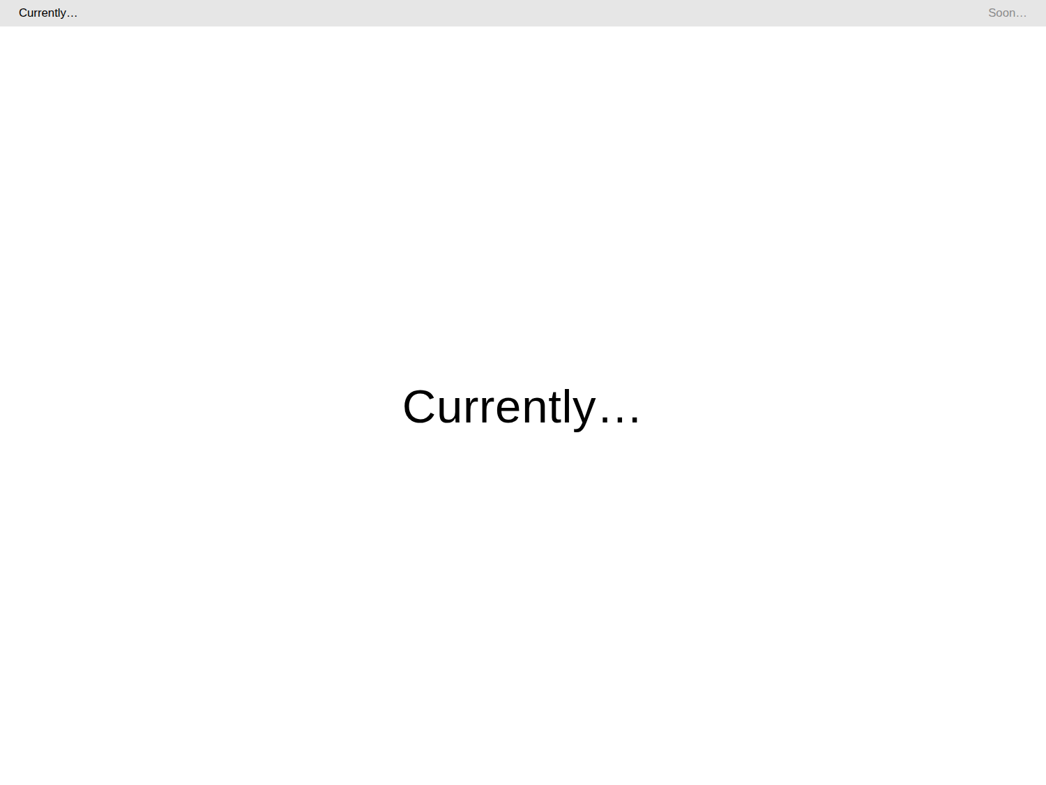Currently… Soon…
Currently…